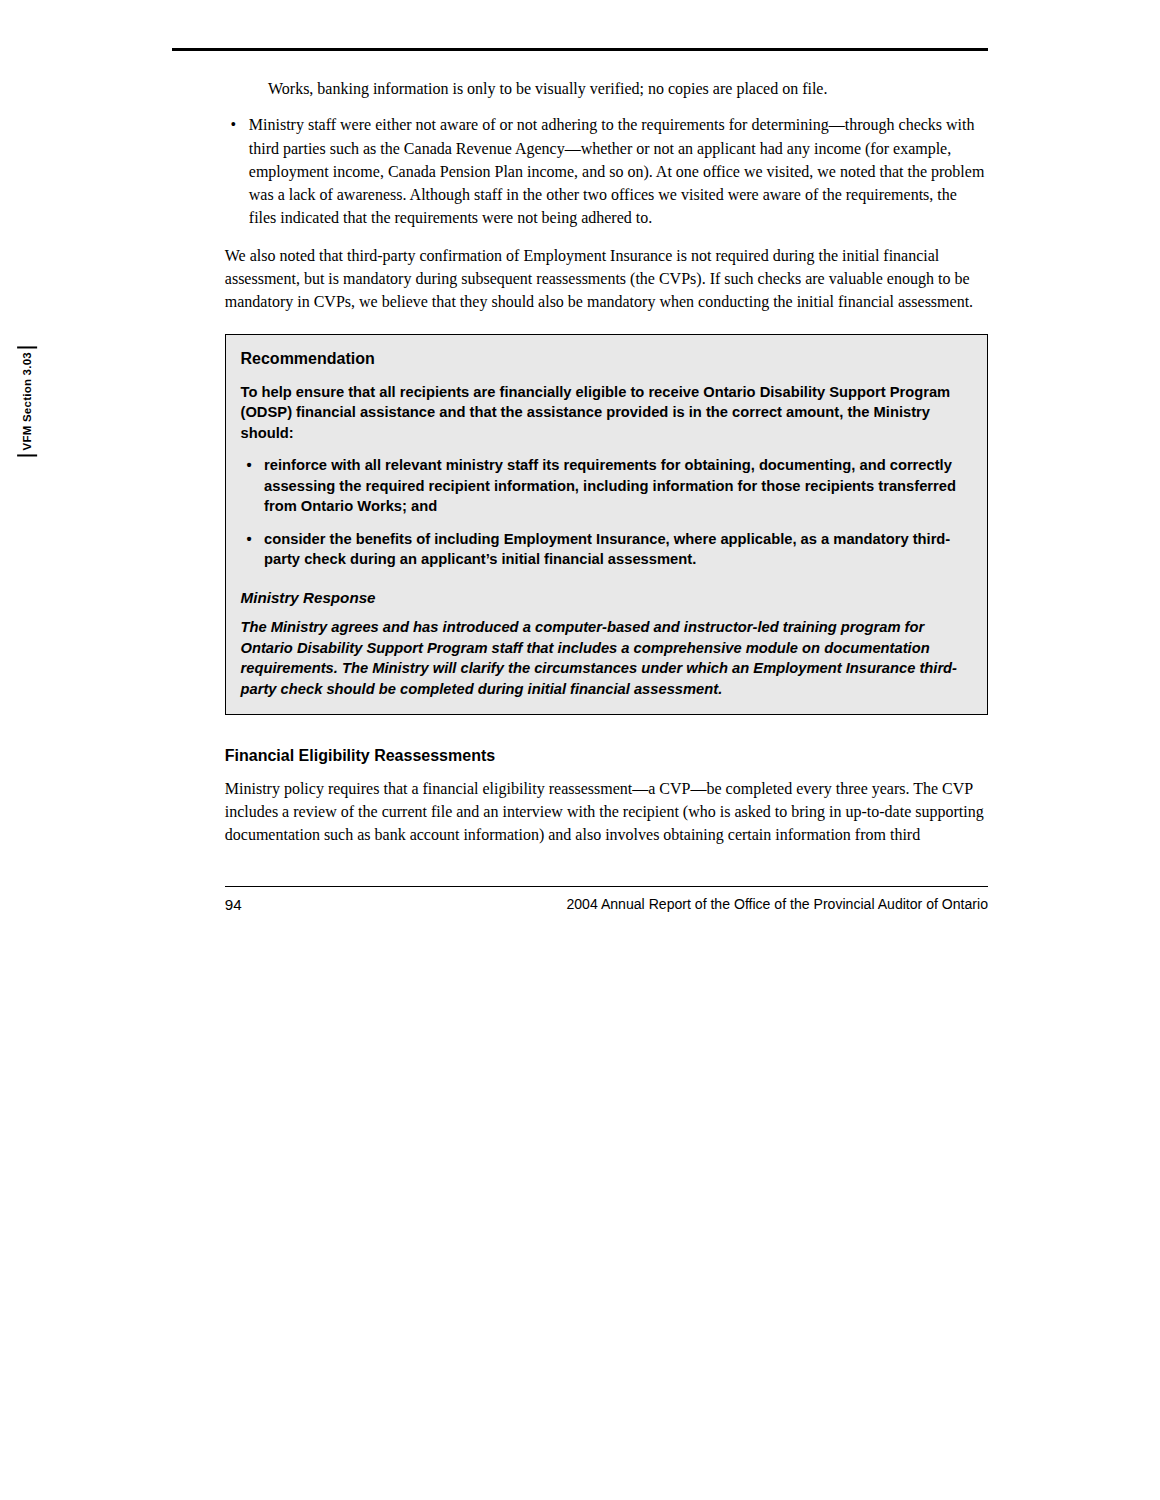VFM Section 3.03
Works, banking information is only to be visually verified; no copies are placed on file.
Ministry staff were either not aware of or not adhering to the requirements for determining—through checks with third parties such as the Canada Revenue Agency—whether or not an applicant had any income (for example, employment income, Canada Pension Plan income, and so on). At one office we visited, we noted that the problem was a lack of awareness. Although staff in the other two offices we visited were aware of the requirements, the files indicated that the requirements were not being adhered to.
We also noted that third-party confirmation of Employment Insurance is not required during the initial financial assessment, but is mandatory during subsequent reassessments (the CVPs). If such checks are valuable enough to be mandatory in CVPs, we believe that they should also be mandatory when conducting the initial financial assessment.
Recommendation
To help ensure that all recipients are financially eligible to receive Ontario Disability Support Program (ODSP) financial assistance and that the assistance provided is in the correct amount, the Ministry should:
reinforce with all relevant ministry staff its requirements for obtaining, documenting, and correctly assessing the required recipient information, including information for those recipients transferred from Ontario Works; and
consider the benefits of including Employment Insurance, where applicable, as a mandatory third-party check during an applicant’s initial financial assessment.
Ministry Response
The Ministry agrees and has introduced a computer-based and instructor-led training program for Ontario Disability Support Program staff that includes a comprehensive module on documentation requirements. The Ministry will clarify the circumstances under which an Employment Insurance third-party check should be completed during initial financial assessment.
Financial Eligibility Reassessments
Ministry policy requires that a financial eligibility reassessment—a CVP—be completed every three years. The CVP includes a review of the current file and an interview with the recipient (who is asked to bring in up-to-date supporting documentation such as bank account information) and also involves obtaining certain information from third
94 2004 Annual Report of the Office of the Provincial Auditor of Ontario